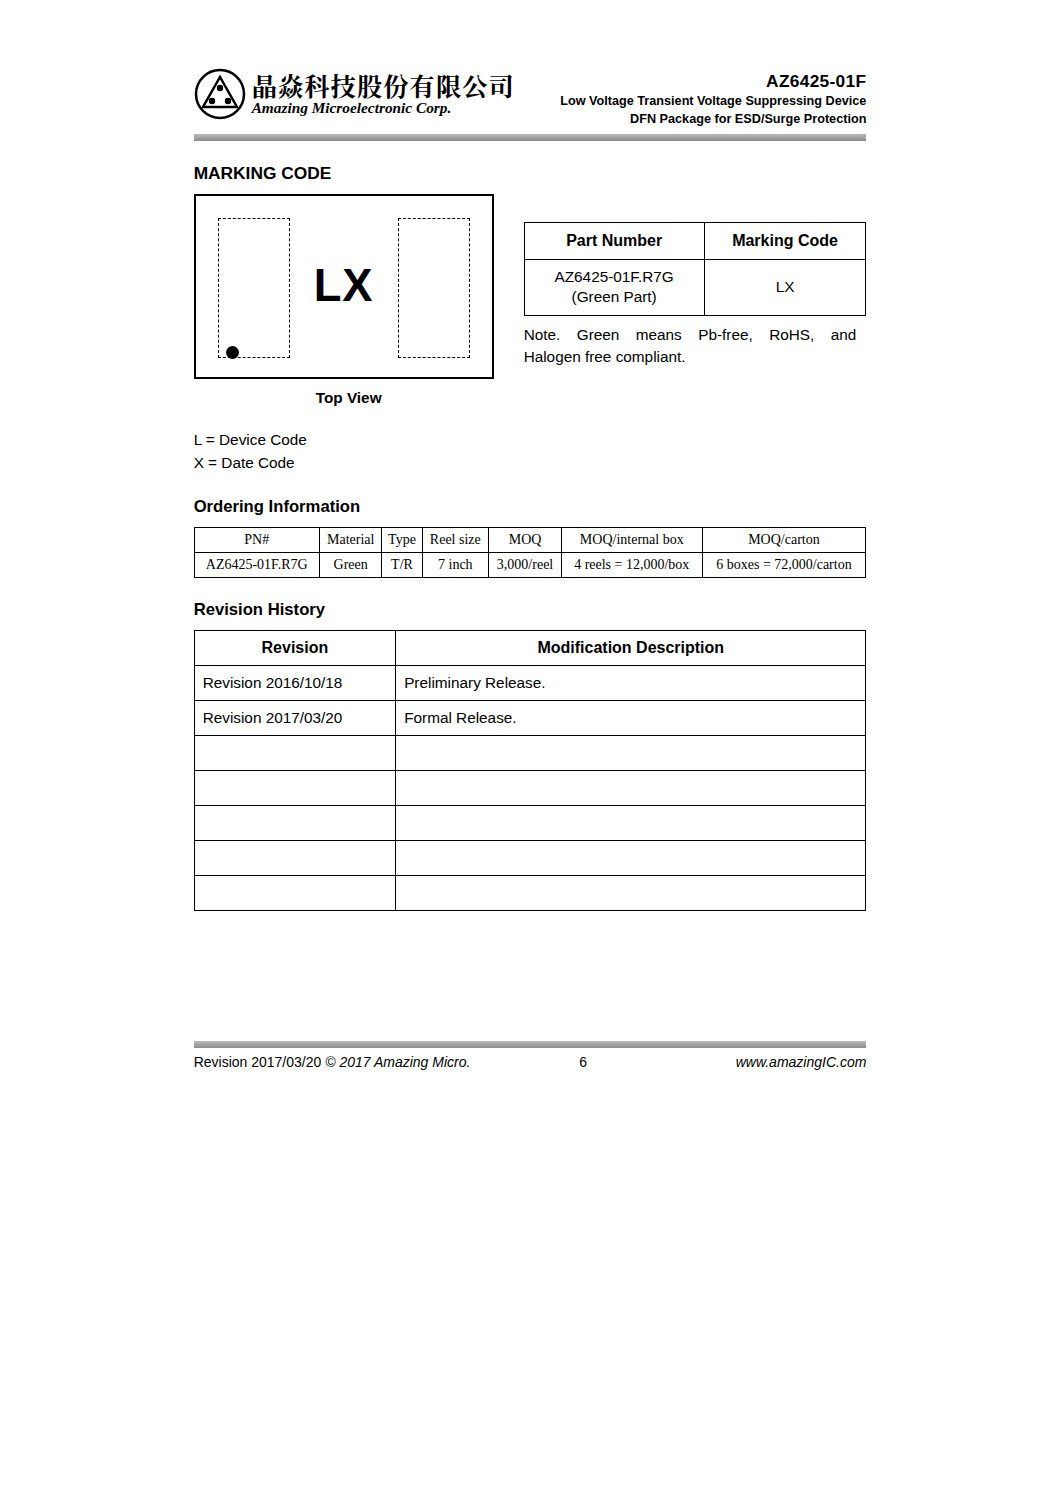晶焱科技股份有限公司
Amazing Microelectronic Corp.
AZ6425-01F
Low Voltage Transient Voltage Suppressing Device
DFN Package for ESD/Surge Protection
MARKING CODE
LX
Top View
L = Device Code
X = Date Code
| Part Number | Marking Code |
| --- | --- |
| AZ6425-01F.R7G (Green Part) | LX |
Note. Green means Pb-free, RoHS, and Halogen free compliant.
Ordering Information
| PN# | Material | Type | Reel size | MOQ | MOQ/internal box | MOQ/carton |
| --- | --- | --- | --- | --- | --- | --- |
| AZ6425-01F.R7G | Green | T/R | 7 inch | 3,000/reel | 4 reels = 12,000/box | 6 boxes = 72,000/carton |
Revision History
| Revision | Modification Description |
| --- | --- |
| Revision 2016/10/18 | Preliminary Release. |
| Revision 2017/03/20 | Formal Release. |
Revision 2017/03/20 © 2017 Amazing Micro.
6
www.amazingIC.com